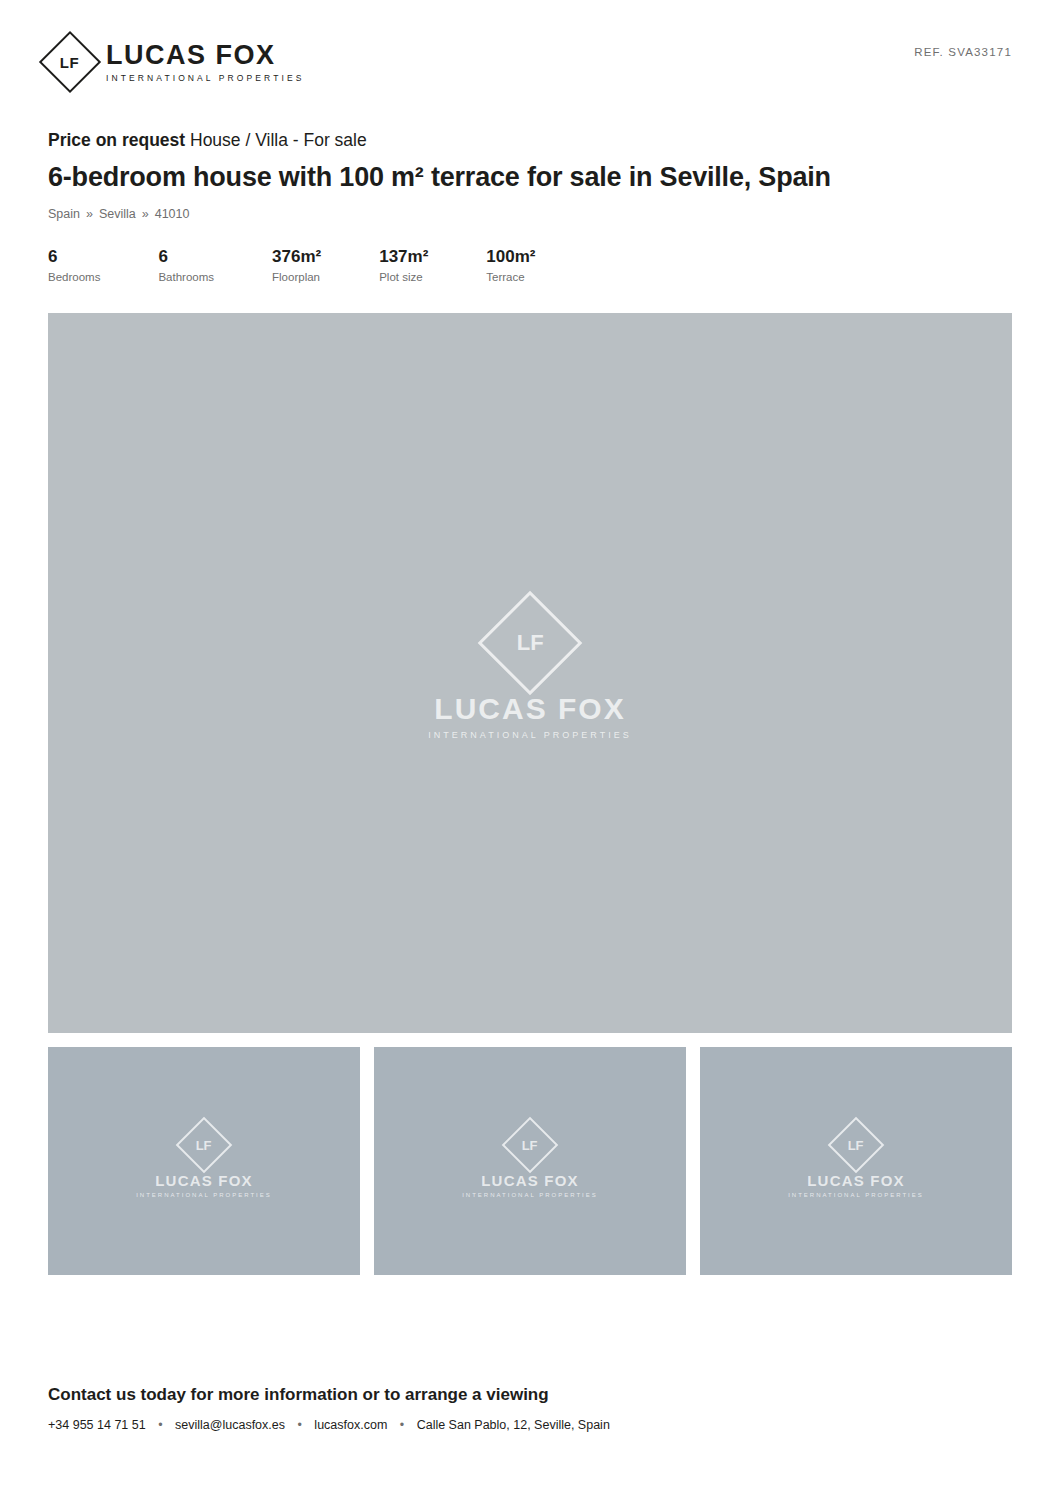LF
LUCAS FOX
INTERNATIONAL PROPERTIES
REF. SVA33171
Price on request House / Villa - For sale
6-bedroom house with 100 m² terrace for sale in Seville, Spain
Spain»Sevilla»41010
6
Bedrooms
6
Bathrooms
376m²
Floorplan
137m²
Plot size
100m²
Terrace
LF
LUCAS FOX
INTERNATIONAL PROPERTIES
LF
LUCAS FOX
INTERNATIONAL PROPERTIES
LF
LUCAS FOX
INTERNATIONAL PROPERTIES
LF
LUCAS FOX
INTERNATIONAL PROPERTIES
Contact us today for more information or to arrange a viewing
+34 955 14 71 51 • sevilla@lucasfox.es • lucasfox.com • Calle San Pablo, 12, Seville, Spain